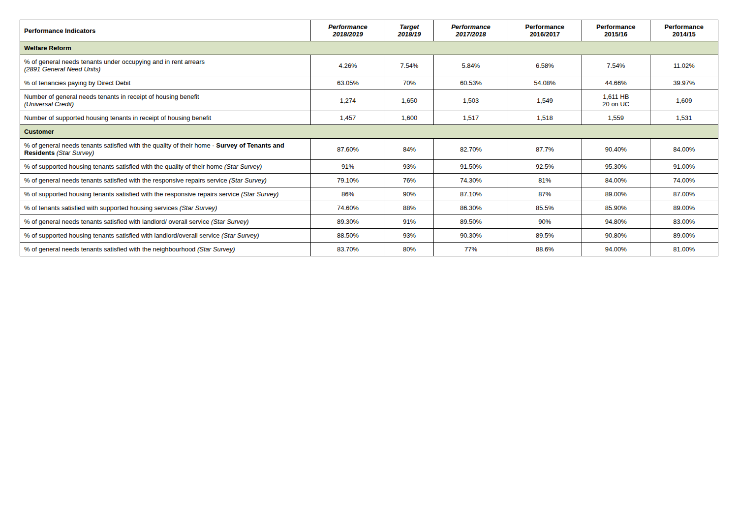| Performance Indicators | Performance 2018/2019 | Target 2018/19 | Performance 2017/2018 | Performance 2016/2017 | Performance 2015/16 | Performance 2014/15 |
| --- | --- | --- | --- | --- | --- | --- |
| Welfare Reform |
| % of general needs tenants under occupying and in rent arrears (2891 General Need Units) | 4.26% | 7.54% | 5.84% | 6.58% | 7.54% | 11.02% |
| % of tenancies paying by Direct Debit | 63.05% | 70% | 60.53% | 54.08% | 44.66% | 39.97% |
| Number of general needs tenants in receipt of housing benefit (Universal Credit) | 1,274 | 1,650 | 1,503 | 1,549 | 1,611 HB 20 on UC | 1,609 |
| Number of supported housing tenants in receipt of housing benefit | 1,457 | 1,600 | 1,517 | 1,518 | 1,559 | 1,531 |
| Customer |
| % of general needs tenants satisfied with the quality of their home - Survey of Tenants and Residents (Star Survey) | 87.60% | 84% | 82.70% | 87.7% | 90.40% | 84.00% |
| % of supported housing tenants satisfied with the quality of their home (Star Survey) | 91% | 93% | 91.50% | 92.5% | 95.30% | 91.00% |
| % of general needs tenants satisfied with the responsive repairs service (Star Survey) | 79.10% | 76% | 74.30% | 81% | 84.00% | 74.00% |
| % of supported housing tenants satisfied with the responsive repairs service (Star Survey) | 86% | 90% | 87.10% | 87% | 89.00% | 87.00% |
| % of tenants satisfied with supported housing services (Star Survey) | 74.60% | 88% | 86.30% | 85.5% | 85.90% | 89.00% |
| % of general needs tenants satisfied with landlord/ overall service (Star Survey) | 89.30% | 91% | 89.50% | 90% | 94.80% | 83.00% |
| % of supported housing tenants satisfied with landlord/overall service (Star Survey) | 88.50% | 93% | 90.30% | 89.5% | 90.80% | 89.00% |
| % of general needs tenants satisfied with the neighbourhood (Star Survey) | 83.70% | 80% | 77% | 88.6% | 94.00% | 81.00% |